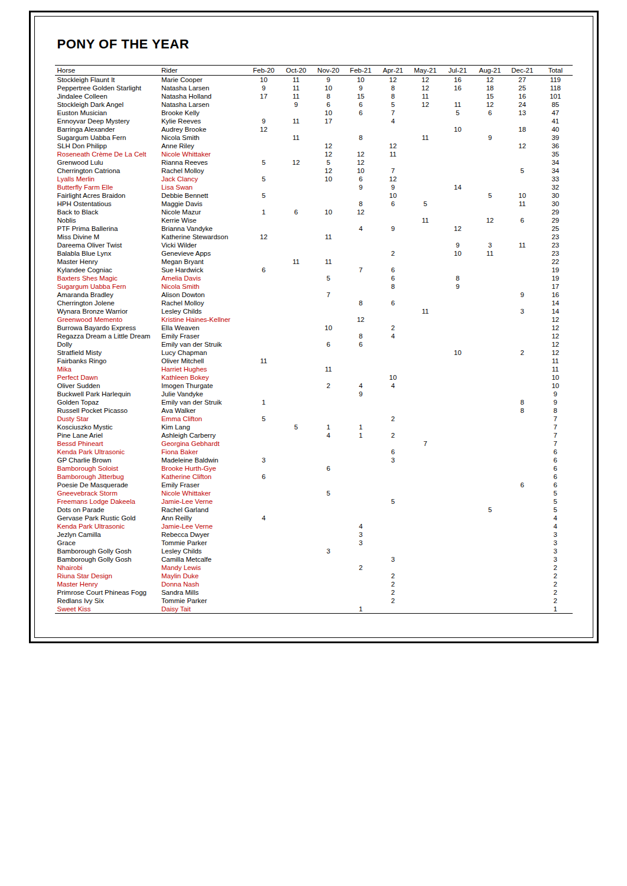PONY OF THE YEAR
| Horse | Rider | Feb-20 | Oct-20 | Nov-20 | Feb-21 | Apr-21 | May-21 | Jul-21 | Aug-21 | Dec-21 | Total |
| --- | --- | --- | --- | --- | --- | --- | --- | --- | --- | --- | --- |
| Stockleigh Flaunt It | Marie Cooper | 10 | 11 | 9 | 10 | 12 | 12 | 16 | 12 | 27 | 119 |
| Peppertree Golden Starlight | Natasha Larsen | 9 | 11 | 10 | 9 | 8 | 12 | 16 | 18 | 25 | 118 |
| Jindalee Colleen | Natasha Holland | 17 | 11 | 8 | 15 | 8 | 11 | | 15 | 16 | 101 |
| Stockleigh Dark Angel | Natasha Larsen | | 9 | 6 | 6 | 5 | 12 | 11 | 12 | 24 | 85 |
| Euston Musician | Brooke Kelly | | | 10 | 6 | 7 | | 5 | 6 | 13 | 47 |
| Ennoyvar Deep Mystery | Kylie Reeves | 9 | 11 | 17 | | 4 | | | | | 41 |
| Barringa Alexander | Audrey Brooke | 12 | | | | | | 10 | | 18 | 40 |
| Sugargum Uabba Fern | Nicola Smith | | 11 | | 8 | | 11 | | 9 | | 39 |
| SLH Don Philipp | Anne Riley | | | 12 | | 12 | | | | 12 | 36 |
| Roseneath Crème De La Celt | Nicole Whittaker | | | 12 | 12 | 11 | | | | | 35 |
| Grenwood Lulu | Rianna Reeves | 5 | 12 | 5 | 12 | | | | | | 34 |
| Cherrington Catriona | Rachel Molloy | | | 12 | 10 | 7 | | | | 5 | 34 |
| Lyalls Merlin | Jack Clancy | 5 | | 10 | 6 | 12 | | | | | 33 |
| Butterfly Farm Elle | Lisa Swan | | | | 9 | 9 | | 14 | | | 32 |
| Fairlight Acres Braidon | Debbie Bennett | 5 | | | | 10 | | | 5 | 10 | 30 |
| HPH Ostentatious | Maggie Davis | | | | 8 | 6 | 5 | | | 11 | 30 |
| Back to Black | Nicole Mazur | 1 | 6 | 10 | 12 | | | | | | 29 |
| Noblis | Kerrie Wise | | | | | | 11 | | 12 | 6 | 29 |
| PTF Prima Ballerina | Brianna Vandyke | | | | 4 | 9 | | 12 | | | 25 |
| Miss Divine M | Katherine Stewardson | 12 | | 11 | | | | | | | 23 |
| Dareema Oliver Twist | Vicki Wilder | | | | | | | 9 | 3 | 11 | 23 |
| Balabla Blue Lynx | Genevieve Apps | | | | | 2 | | 10 | 11 | | 23 |
| Master Henry | Megan Bryant | | 11 | 11 | | | | | | | 22 |
| Kylandee Cogniac | Sue Hardwick | 6 | | | 7 | 6 | | | | | 19 |
| Baxters Shes Magic | Amelia Davis | | | 5 | | 6 | | 8 | | | 19 |
| Sugargum Uabba Fern | Nicola Smith | | | | | 8 | | 9 | | | 17 |
| Amaranda Bradley | Alison Dowton | | | 7 | | | | | | 9 | 16 |
| Cherrington Jolene | Rachel Molloy | | | | 8 | 6 | | | | | 14 |
| Wynara Bronze Warrior | Lesley Childs | | | | | | 11 | | | 3 | 14 |
| Greenwood Memento | Kristine Haines-Kellner | | | | 12 | | | | | | 12 |
| Burrowa Bayardo Express | Ella Weaven | | | 10 | | 2 | | | | | 12 |
| Regazza Dream a Little Dream | Emily Fraser | | | | 8 | 4 | | | | | 12 |
| Dolly | Emily van der Struik | | | 6 | 6 | | | | | | 12 |
| Stratfield Misty | Lucy Chapman | | | | | | | 10 | | 2 | 12 |
| Fairbanks Ringo | Oliver Mitchell | 11 | | | | | | | | | 11 |
| Mika | Harriet Hughes | | | 11 | | | | | | | 11 |
| Perfect Dawn | Kathleen Bokey | | | | | 10 | | | | | 10 |
| Oliver Sudden | Imogen Thurgate | | | 2 | 4 | 4 | | | | | 10 |
| Buckwell Park Harlequin | Julie Vandyke | | | | 9 | | | | | | 9 |
| Golden Topaz | Emily van der Struik | 1 | | | | | | | | 8 | 9 |
| Russell Pocket Picasso | Ava Walker | | | | | | | | | 8 | 8 |
| Dusty Star | Emma Clifton | 5 | | | | 2 | | | | | 7 |
| Kosciuszko Mystic | Kim Lang | | 5 | 1 | 1 | | | | | | 7 |
| Pine Lane Ariel | Ashleigh Carberry | | | 4 | 1 | 2 | | | | | 7 |
| Bessd Phineart | Georgina Gebhardt | | | | | | 7 | | | | 7 |
| Kenda Park Ultrasonic | Fiona Baker | | | | | 6 | | | | | 6 |
| GP Charlie Brown | Madeleine Baldwin | 3 | | | | 3 | | | | | 6 |
| Bamborough Soloist | Brooke Hurth-Gye | | | 6 | | | | | | | 6 |
| Bamborough Jitterbug | Katherine Clifton | 6 | | | | | | | | | 6 |
| Poesie De Masquerade | Emily Fraser | | | | | | | | | 6 | 6 |
| Gneevebrack Storm | Nicole Whittaker | | | 5 | | | | | | | 5 |
| Freemans Lodge Dakeela | Jamie-Lee Verne | | | | | 5 | | | | | 5 |
| Dots on Parade | Rachel Garland | | | | | | | | 5 | | 5 |
| Gervase Park Rustic Gold | Ann Reilly | 4 | | | | | | | | | 4 |
| Kenda Park Ultrasonic | Jamie-Lee Verne | | | | 4 | | | | | | 4 |
| Jezlyn Camilla | Rebecca Dwyer | | | | 3 | | | | | | 3 |
| Grace | Tommie Parker | | | | 3 | | | | | | 3 |
| Bamborough Golly Gosh | Lesley Childs | | | 3 | | | | | | | 3 |
| Bamborough Golly Gosh | Camilla Metcalfe | | | | | 3 | | | | | 3 |
| Nhairobi | Mandy Lewis | | | | 2 | | | | | | 2 |
| Riuna Star Design | Maylin Duke | | | | | 2 | | | | | 2 |
| Master Henry | Donna Nash | | | | | 2 | | | | | 2 |
| Primrose Court Phineas Fogg | Sandra Mills | | | | | 2 | | | | | 2 |
| Redlans Ivy Six | Tommie Parker | | | | | 2 | | | | | 2 |
| Sweet Kiss | Daisy Tait | | | | 1 | | | | | | 1 |